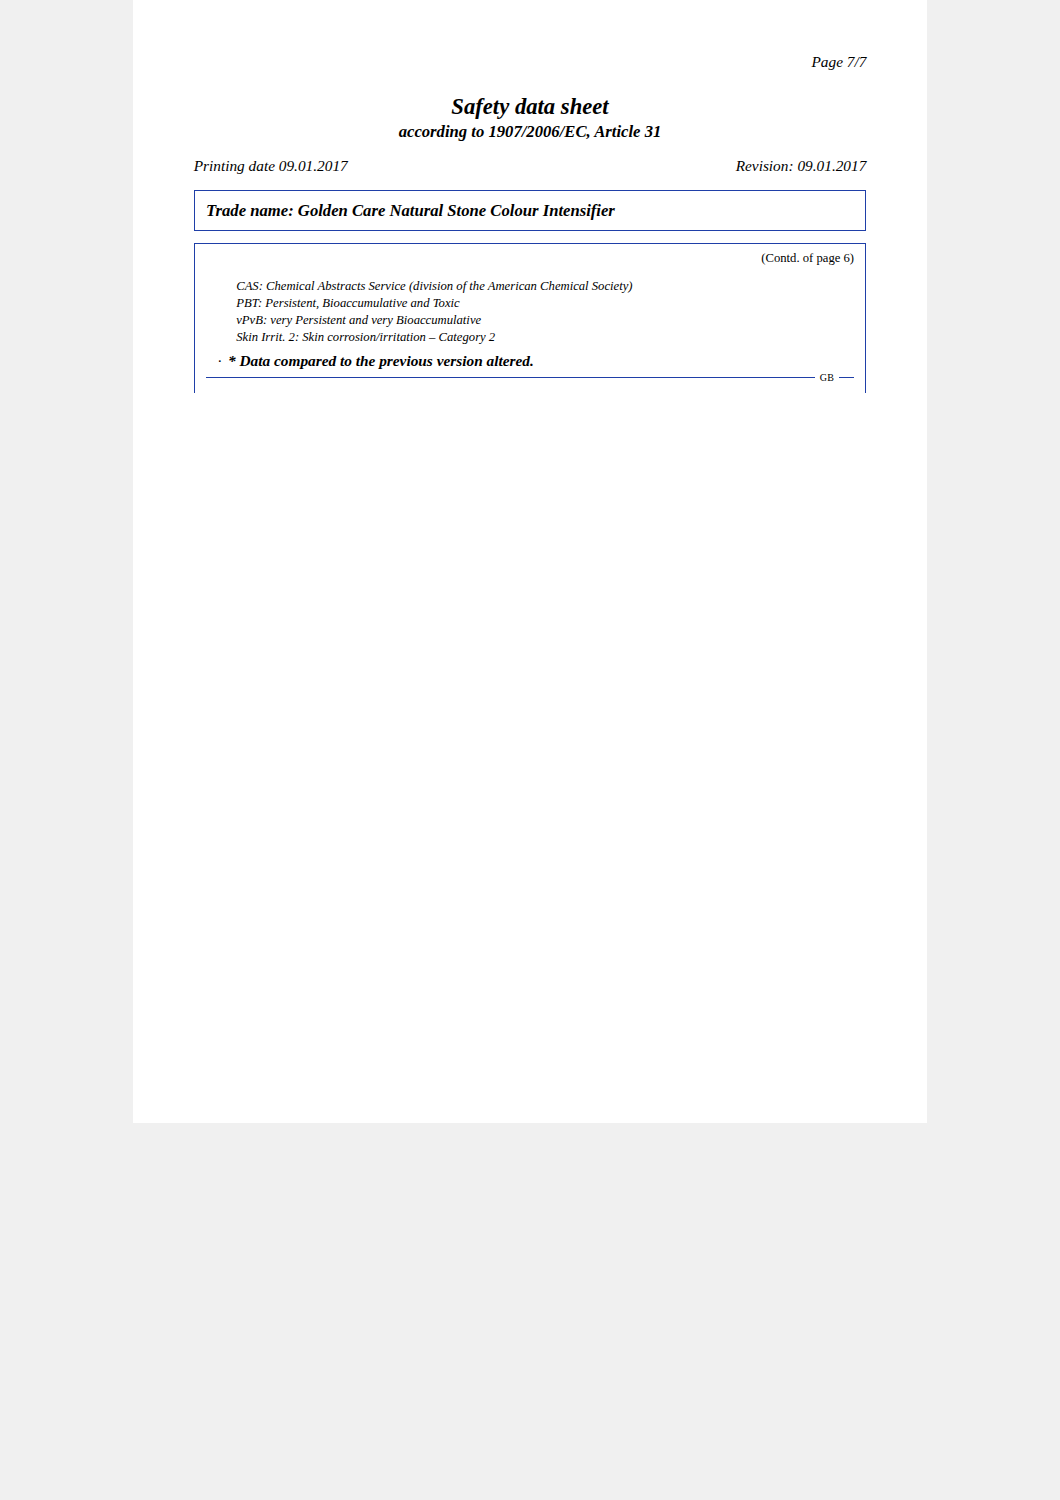Page 7/7
Safety data sheet
according to 1907/2006/EC, Article 31
Printing date 09.01.2017 Revision: 09.01.2017
Trade name: Golden Care Natural Stone Colour Intensifier
(Contd. of page 6)
CAS: Chemical Abstracts Service (division of the American Chemical Society) PBT: Persistent, Bioaccumulative and Toxic vPvB: very Persistent and very Bioaccumulative Skin Irrit. 2: Skin corrosion/irritation – Category 2
·* Data compared to the previous version altered.
GB